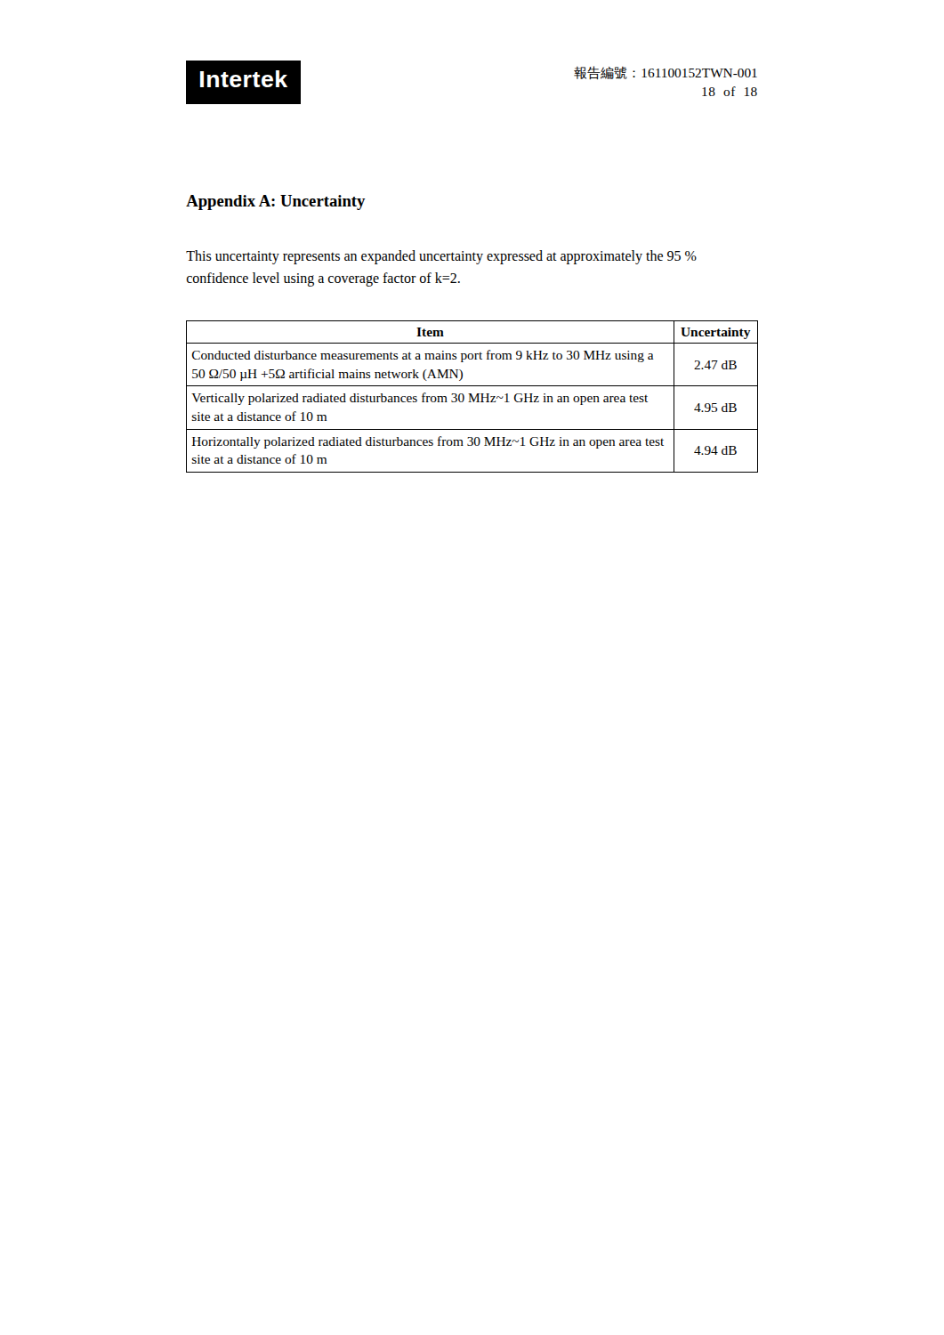Intertek
報告編號：161100152TWN-001
18 of 18
Appendix A: Uncertainty
This uncertainty represents an expanded uncertainty expressed at approximately the 95 % confidence level using a coverage factor of k=2.
| Item | Uncertainty |
| --- | --- |
| Conducted disturbance measurements at a mains port from 9 kHz to 30 MHz using a 50 Ω/50 µH +5Ω artificial mains network (AMN) | 2.47 dB |
| Vertically polarized radiated disturbances from 30 MHz~1 GHz in an open area test site at a distance of 10 m | 4.95 dB |
| Horizontally polarized radiated disturbances from 30 MHz~1 GHz in an open area test site at a distance of 10 m | 4.94 dB |